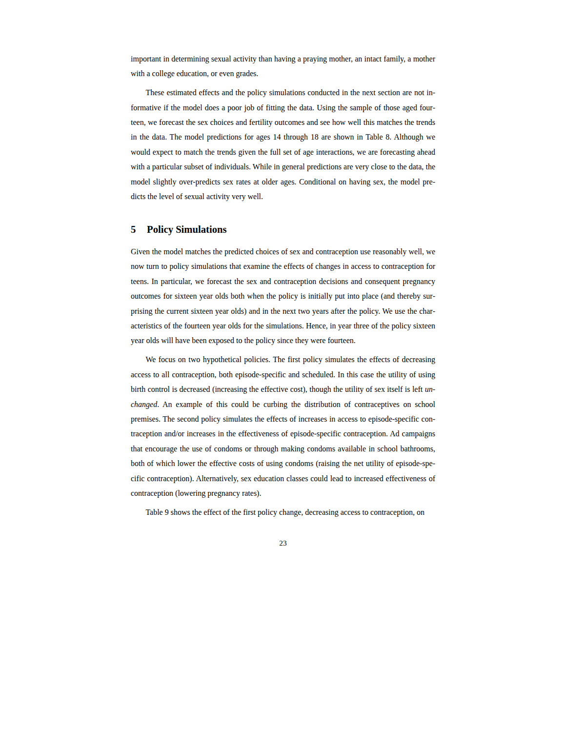important in determining sexual activity than having a praying mother, an intact family, a mother with a college education, or even grades.
These estimated effects and the policy simulations conducted in the next section are not informative if the model does a poor job of fitting the data. Using the sample of those aged fourteen, we forecast the sex choices and fertility outcomes and see how well this matches the trends in the data. The model predictions for ages 14 through 18 are shown in Table 8. Although we would expect to match the trends given the full set of age interactions, we are forecasting ahead with a particular subset of individuals. While in general predictions are very close to the data, the model slightly over-predicts sex rates at older ages. Conditional on having sex, the model predicts the level of sexual activity very well.
5 Policy Simulations
Given the model matches the predicted choices of sex and contraception use reasonably well, we now turn to policy simulations that examine the effects of changes in access to contraception for teens. In particular, we forecast the sex and contraception decisions and consequent pregnancy outcomes for sixteen year olds both when the policy is initially put into place (and thereby surprising the current sixteen year olds) and in the next two years after the policy. We use the characteristics of the fourteen year olds for the simulations. Hence, in year three of the policy sixteen year olds will have been exposed to the policy since they were fourteen.
We focus on two hypothetical policies. The first policy simulates the effects of decreasing access to all contraception, both episode-specific and scheduled. In this case the utility of using birth control is decreased (increasing the effective cost), though the utility of sex itself is left unchanged. An example of this could be curbing the distribution of contraceptives on school premises. The second policy simulates the effects of increases in access to episode-specific contraception and/or increases in the effectiveness of episode-specific contraception. Ad campaigns that encourage the use of condoms or through making condoms available in school bathrooms, both of which lower the effective costs of using condoms (raising the net utility of episode-specific contraception). Alternatively, sex education classes could lead to increased effectiveness of contraception (lowering pregnancy rates).
Table 9 shows the effect of the first policy change, decreasing access to contraception, on
23